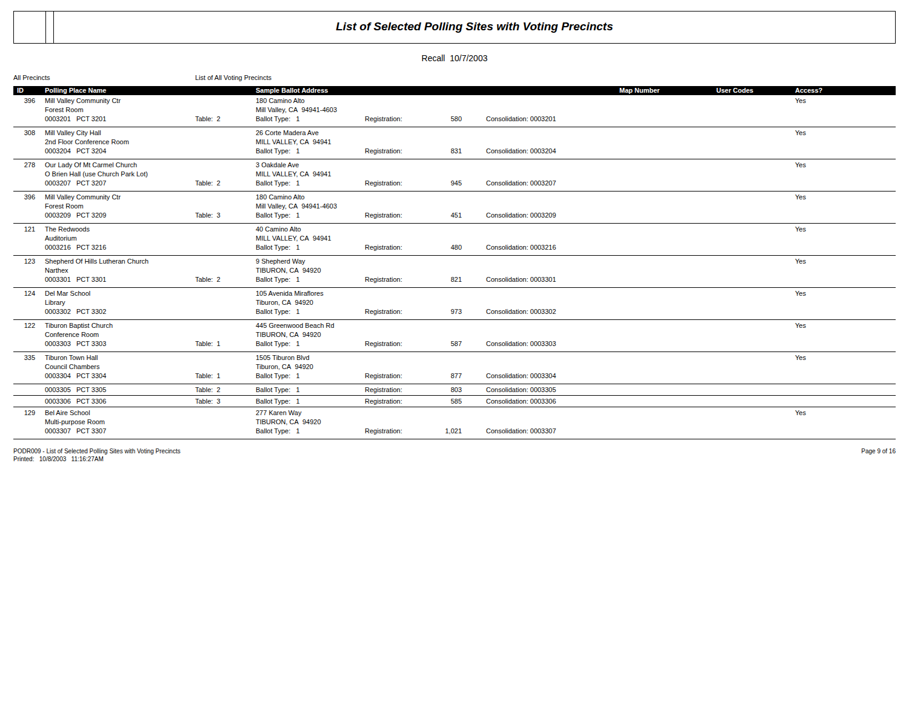List of Selected Polling Sites with Voting Precincts
Recall 10/7/2003
All Precincts List of All Voting Precincts
ID Polling Place Name Sample Ballot Address Map Number User Codes Access?
396 Mill Valley Community Ctr 180 Camino Alto Yes
Forest Room Mill Valley, CA 94941-4603
0003201 PCT 3201 Table: 2 Ballot Type: 1 Registration: 580 Consolidation: 0003201
308 Mill Valley City Hall 26 Corte Madera Ave Yes
2nd Floor Conference Room MILL VALLEY, CA 94941
0003204 PCT 3204 Ballot Type: 1 Registration: 831 Consolidation: 0003204
278 Our Lady Of Mt Carmel Church 3 Oakdale Ave Yes
O Brien Hall (use Church Park Lot) MILL VALLEY, CA 94941
0003207 PCT 3207 Table: 2 Ballot Type: 1 Registration: 945 Consolidation: 0003207
396 Mill Valley Community Ctr 180 Camino Alto Yes
Forest Room Mill Valley, CA 94941-4603
0003209 PCT 3209 Table: 3 Ballot Type: 1 Registration: 451 Consolidation: 0003209
121 The Redwoods 40 Camino Alto Yes
Auditorium MILL VALLEY, CA 94941
0003216 PCT 3216 Ballot Type: 1 Registration: 480 Consolidation: 0003216
123 Shepherd Of Hills Lutheran Church 9 Shepherd Way Yes
Narthex TIBURON, CA 94920
0003301 PCT 3301 Table: 2 Ballot Type: 1 Registration: 821 Consolidation: 0003301
124 Del Mar School 105 Avenida Miraflores Yes
Library Tiburon, CA 94920
0003302 PCT 3302 Ballot Type: 1 Registration: 973 Consolidation: 0003302
122 Tiburon Baptist Church 445 Greenwood Beach Rd Yes
Conference Room TIBURON, CA 94920
0003303 PCT 3303 Table: 1 Ballot Type: 1 Registration: 587 Consolidation: 0003303
335 Tiburon Town Hall 1505 Tiburon Blvd Yes
Council Chambers Tiburon, CA 94920
0003304 PCT 3304 Table: 1 Ballot Type: 1 Registration: 877 Consolidation: 0003304
0003305 PCT 3305 Table: 2 Ballot Type: 1 Registration: 803 Consolidation: 0003305
0003306 PCT 3306 Table: 3 Ballot Type: 1 Registration: 585 Consolidation: 0003306
129 Bel Aire School 277 Karen Way Yes
Multi-purpose Room TIBURON, CA 94920
0003307 PCT 3307 Ballot Type: 1 Registration: 1,021 Consolidation: 0003307
PODR009 - List of Selected Polling Sites with Voting Precincts Page 9 of 16 Printed: 10/8/2003 11:16:27AM